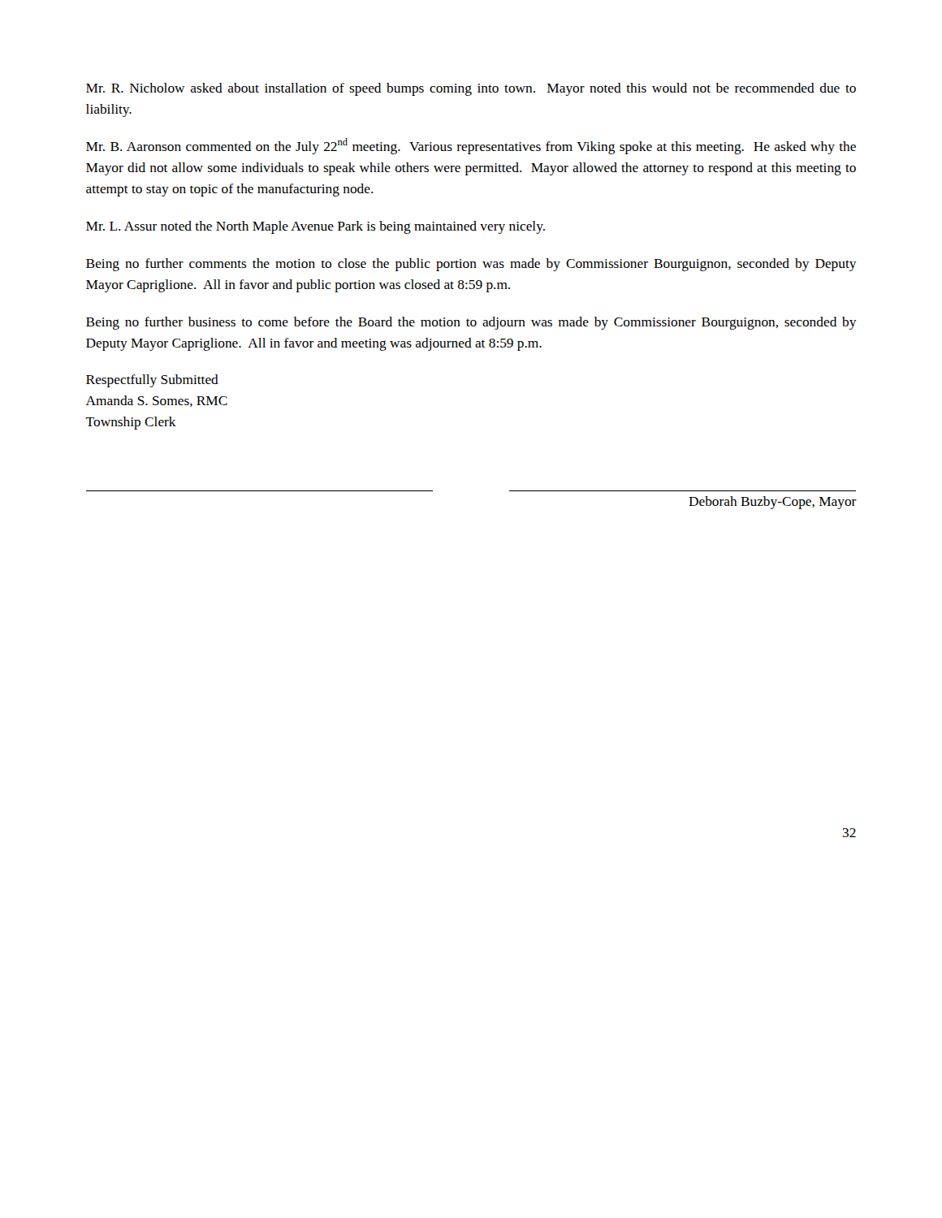Mr. R. Nicholow asked about installation of speed bumps coming into town. Mayor noted this would not be recommended due to liability.
Mr. B. Aaronson commented on the July 22nd meeting. Various representatives from Viking spoke at this meeting. He asked why the Mayor did not allow some individuals to speak while others were permitted. Mayor allowed the attorney to respond at this meeting to attempt to stay on topic of the manufacturing node.
Mr. L. Assur noted the North Maple Avenue Park is being maintained very nicely.
Being no further comments the motion to close the public portion was made by Commissioner Bourguignon, seconded by Deputy Mayor Capriglione. All in favor and public portion was closed at 8:59 p.m.
Being no further business to come before the Board the motion to adjourn was made by Commissioner Bourguignon, seconded by Deputy Mayor Capriglione. All in favor and meeting was adjourned at 8:59 p.m.
Respectfully Submitted
Amanda S. Somes, RMC
Township Clerk
| | | Deborah Buzby-Cope, Mayor |
32